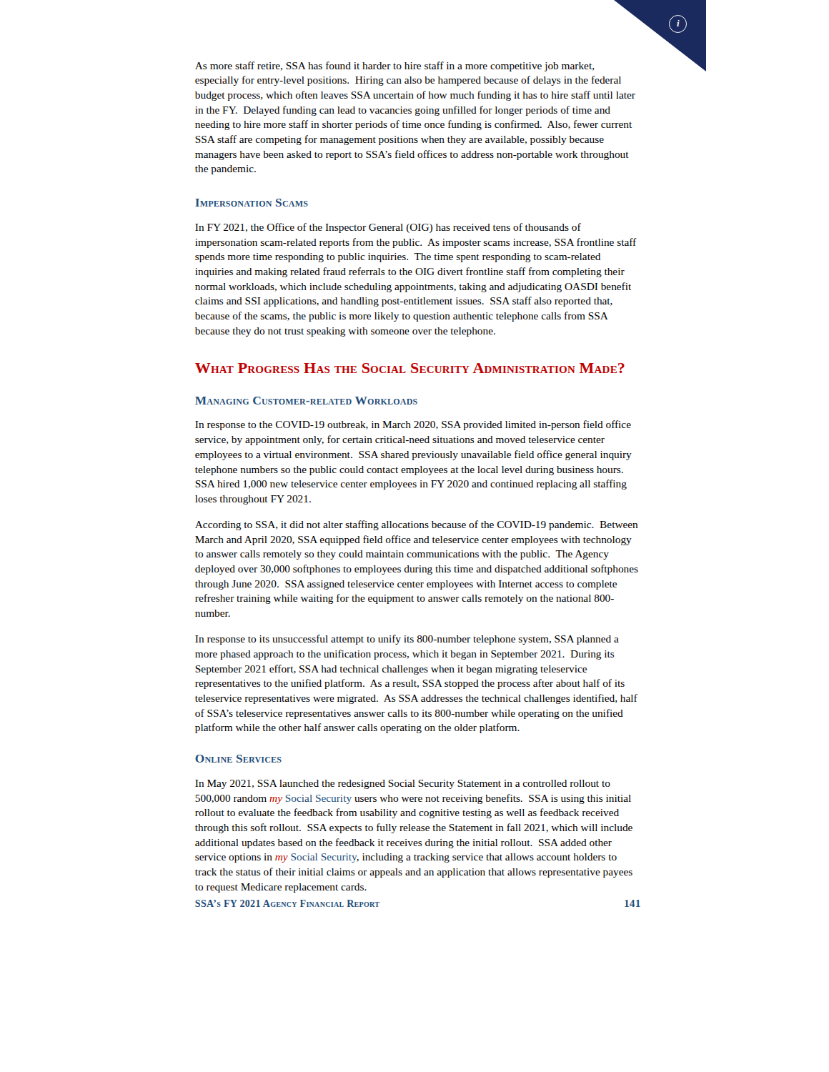i
As more staff retire, SSA has found it harder to hire staff in a more competitive job market, especially for entry-level positions. Hiring can also be hampered because of delays in the federal budget process, which often leaves SSA uncertain of how much funding it has to hire staff until later in the FY. Delayed funding can lead to vacancies going unfilled for longer periods of time and needing to hire more staff in shorter periods of time once funding is confirmed. Also, fewer current SSA staff are competing for management positions when they are available, possibly because managers have been asked to report to SSA’s field offices to address non-portable work throughout the pandemic.
Impersonation Scams
In FY 2021, the Office of the Inspector General (OIG) has received tens of thousands of impersonation scam-related reports from the public. As imposter scams increase, SSA frontline staff spends more time responding to public inquiries. The time spent responding to scam-related inquiries and making related fraud referrals to the OIG divert frontline staff from completing their normal workloads, which include scheduling appointments, taking and adjudicating OASDI benefit claims and SSI applications, and handling post-entitlement issues. SSA staff also reported that, because of the scams, the public is more likely to question authentic telephone calls from SSA because they do not trust speaking with someone over the telephone.
What Progress Has the Social Security Administration Made?
Managing Customer-related Workloads
In response to the COVID-19 outbreak, in March 2020, SSA provided limited in-person field office service, by appointment only, for certain critical-need situations and moved teleservice center employees to a virtual environment. SSA shared previously unavailable field office general inquiry telephone numbers so the public could contact employees at the local level during business hours. SSA hired 1,000 new teleservice center employees in FY 2020 and continued replacing all staffing loses throughout FY 2021.
According to SSA, it did not alter staffing allocations because of the COVID-19 pandemic. Between March and April 2020, SSA equipped field office and teleservice center employees with technology to answer calls remotely so they could maintain communications with the public. The Agency deployed over 30,000 softphones to employees during this time and dispatched additional softphones through June 2020. SSA assigned teleservice center employees with Internet access to complete refresher training while waiting for the equipment to answer calls remotely on the national 800-number.
In response to its unsuccessful attempt to unify its 800-number telephone system, SSA planned a more phased approach to the unification process, which it began in September 2021. During its September 2021 effort, SSA had technical challenges when it began migrating teleservice representatives to the unified platform. As a result, SSA stopped the process after about half of its teleservice representatives were migrated. As SSA addresses the technical challenges identified, half of SSA’s teleservice representatives answer calls to its 800-number while operating on the unified platform while the other half answer calls operating on the older platform.
Online Services
In May 2021, SSA launched the redesigned Social Security Statement in a controlled rollout to 500,000 random my Social Security users who were not receiving benefits. SSA is using this initial rollout to evaluate the feedback from usability and cognitive testing as well as feedback received through this soft rollout. SSA expects to fully release the Statement in fall 2021, which will include additional updates based on the feedback it receives during the initial rollout. SSA added other service options in my Social Security, including a tracking service that allows account holders to track the status of their initial claims or appeals and an application that allows representative payees to request Medicare replacement cards.
SSA’s FY 2021 Agency Financial Report 141